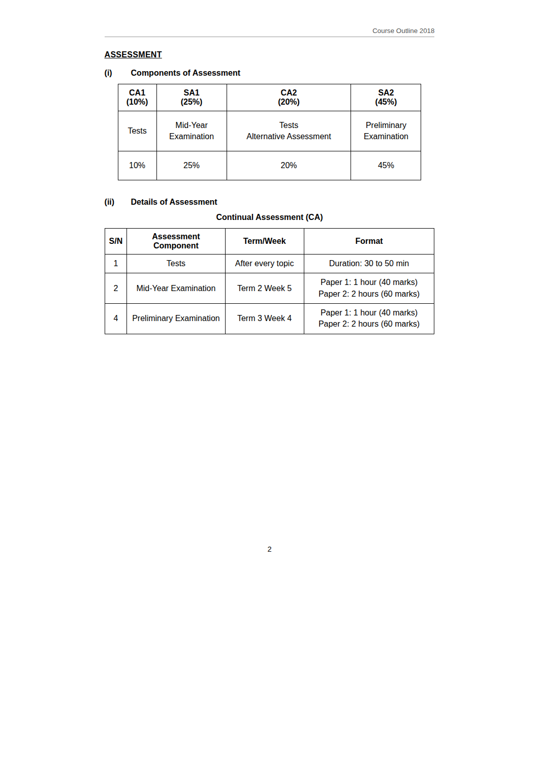Course Outline 2018
ASSESSMENT
(i) Components of Assessment
| CA1 (10%) | SA1 (25%) | CA2 (20%) | SA2 (45%) |
| --- | --- | --- | --- |
| Tests | Mid-Year Examination | Tests Alternative Assessment | Preliminary Examination |
| 10% | 25% | 20% | 45% |
(ii) Details of Assessment
Continual Assessment (CA)
| S/N | Assessment Component | Term/Week | Format |
| --- | --- | --- | --- |
| 1 | Tests | After every topic | Duration: 30 to 50 min |
| 2 | Mid-Year Examination | Term 2 Week 5 | Paper 1: 1 hour (40 marks) Paper 2: 2 hours (60 marks) |
| 4 | Preliminary Examination | Term 3 Week 4 | Paper 1: 1 hour (40 marks) Paper 2: 2 hours (60 marks) |
2